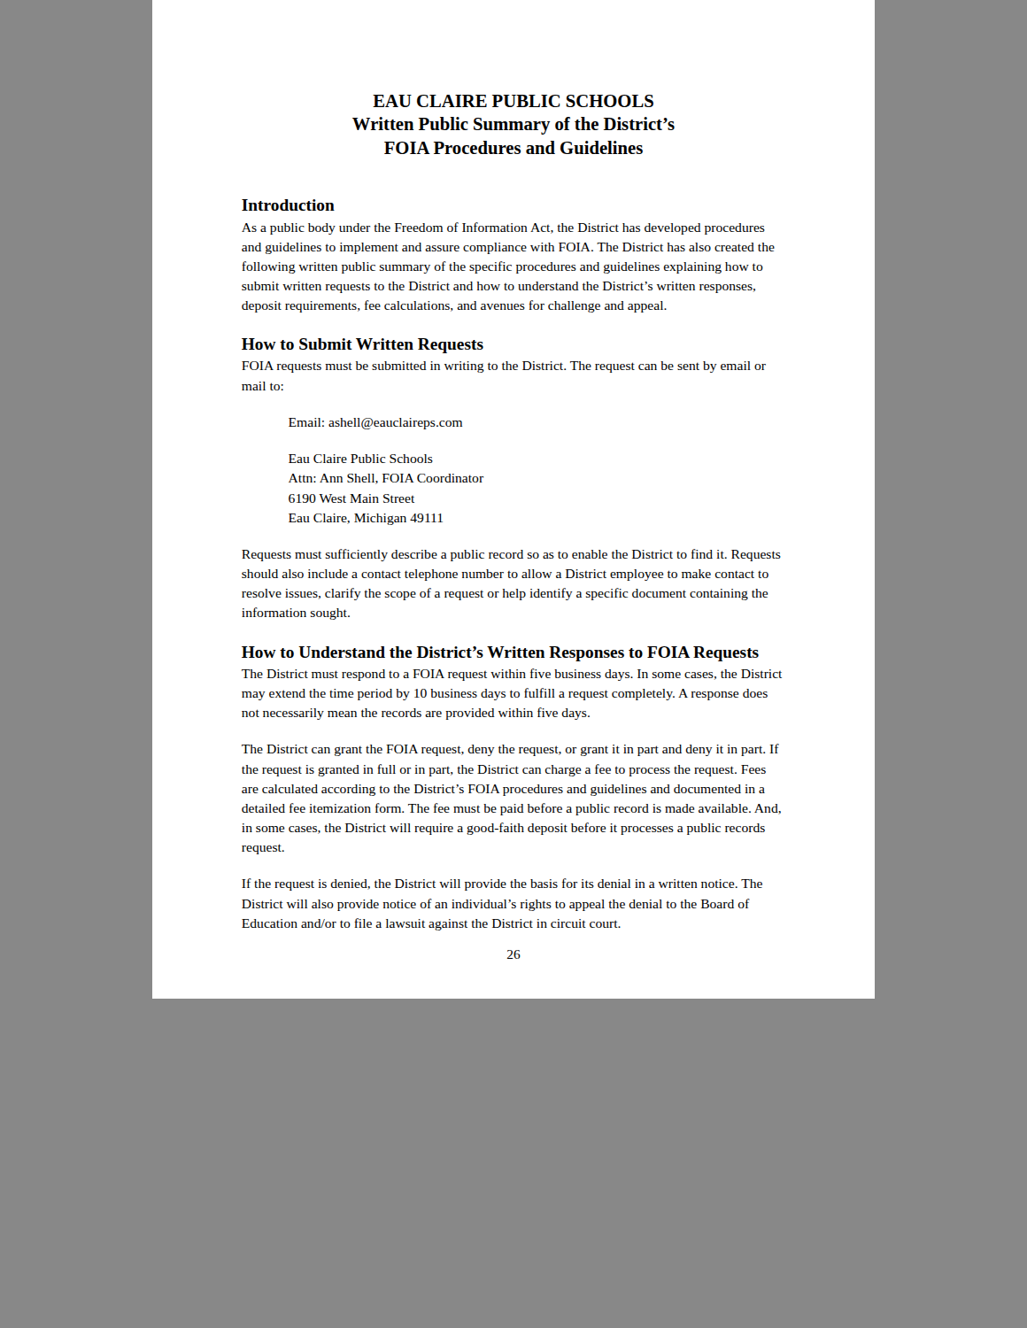EAU CLAIRE PUBLIC SCHOOLS
Written Public Summary of the District’s
FOIA Procedures and Guidelines
Introduction
As a public body under the Freedom of Information Act, the District has developed procedures and guidelines to implement and assure compliance with FOIA. The District has also created the following written public summary of the specific procedures and guidelines explaining how to submit written requests to the District and how to understand the District’s written responses, deposit requirements, fee calculations, and avenues for challenge and appeal.
How to Submit Written Requests
FOIA requests must be submitted in writing to the District. The request can be sent by email or mail to:
Email: ashell@eauclaireps.com
Eau Claire Public Schools
Attn: Ann Shell, FOIA Coordinator
6190 West Main Street
Eau Claire, Michigan 49111
Requests must sufficiently describe a public record so as to enable the District to find it. Requests should also include a contact telephone number to allow a District employee to make contact to resolve issues, clarify the scope of a request or help identify a specific document containing the information sought.
How to Understand the District’s Written Responses to FOIA Requests
The District must respond to a FOIA request within five business days. In some cases, the District may extend the time period by 10 business days to fulfill a request completely. A response does not necessarily mean the records are provided within five days.
The District can grant the FOIA request, deny the request, or grant it in part and deny it in part. If the request is granted in full or in part, the District can charge a fee to process the request. Fees are calculated according to the District’s FOIA procedures and guidelines and documented in a detailed fee itemization form. The fee must be paid before a public record is made available. And, in some cases, the District will require a good-faith deposit before it processes a public records request.
If the request is denied, the District will provide the basis for its denial in a written notice. The District will also provide notice of an individual’s rights to appeal the denial to the Board of Education and/or to file a lawsuit against the District in circuit court.
26